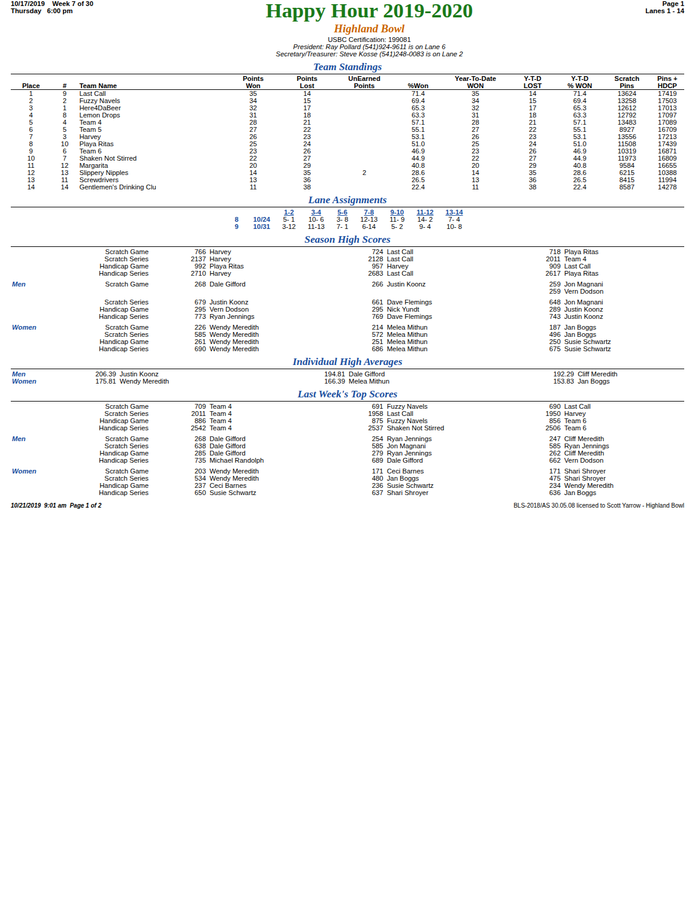10/17/2019 Week 7 of 30
Thursday 6:00 pm
Happy Hour 2019-2020
Highland Bowl
USBC Certification: 199081
President: Ray Pollard (541)924-9611 is on Lane 6
Secretary/Treasurer: Steve Kosse (541)248-0083 is on Lane 2
Page 1
Lanes 1 - 14
Team Standings
| | | | Points | Points | UnEarned | | Year-To-Date | Y-T-D | Y-T-D | Scratch | Pins + |
| --- | --- | --- | --- | --- | --- | --- | --- | --- | --- | --- | --- |
| Place | # | Team Name | Won | Lost | Points | %Won | WON | LOST | % WON | Pins | HDCP |
| 1 | 9 | Last Call | 35 | 14 | | 71.4 | 35 | 14 | 71.4 | 13624 | 17419 |
| 2 | 2 | Fuzzy Navels | 34 | 15 | | 69.4 | 34 | 15 | 69.4 | 13258 | 17503 |
| 3 | 1 | Here4DaBeer | 32 | 17 | | 65.3 | 32 | 17 | 65.3 | 12612 | 17013 |
| 4 | 8 | Lemon Drops | 31 | 18 | | 63.3 | 31 | 18 | 63.3 | 12792 | 17097 |
| 5 | 4 | Team 4 | 28 | 21 | | 57.1 | 28 | 21 | 57.1 | 13483 | 17089 |
| 6 | 5 | Team 5 | 27 | 22 | | 55.1 | 27 | 22 | 55.1 | 8927 | 16709 |
| 7 | 3 | Harvey | 26 | 23 | | 53.1 | 26 | 23 | 53.1 | 13556 | 17213 |
| 8 | 10 | Playa Ritas | 25 | 24 | | 51.0 | 25 | 24 | 51.0 | 11508 | 17439 |
| 9 | 6 | Team 6 | 23 | 26 | | 46.9 | 23 | 26 | 46.9 | 10319 | 16871 |
| 10 | 7 | Shaken Not Stirred | 22 | 27 | | 44.9 | 22 | 27 | 44.9 | 11973 | 16809 |
| 11 | 12 | Margarita | 20 | 29 | | 40.8 | 20 | 29 | 40.8 | 9584 | 16655 |
| 12 | 13 | Slippery Nipples | 14 | 35 | 2 | 28.6 | 14 | 35 | 28.6 | 6215 | 10388 |
| 13 | 11 | Screwdrivers | 13 | 36 | | 26.5 | 13 | 36 | 26.5 | 8415 | 11994 |
| 14 | 14 | Gentlemen's Drinking Clu | 11 | 38 | | 22.4 | 11 | 38 | 22.4 | 8587 | 14278 |
Lane Assignments
| wk | date | 1-2 | 3-4 | 5-6 | 7-8 | 9-10 | 11-12 | 13-14 |
| --- | --- | --- | --- | --- | --- | --- | --- | --- |
| 8 | 10/24 | 5- 1 | 10- 6 | 3- 8 | 12-13 | 11- 9 | 14- 2 | 7- 4 |
| 9 | 10/31 | 3-12 | 11-13 | 7- 1 | 6-14 | 5- 2 | 9- 4 | 10- 8 |
Season High Scores
| | Scratch Game | 766 | Harvey | 724 | Last Call | 718 | Playa Ritas |
| | Scratch Series | 2137 | Harvey | 2128 | Last Call | 2011 | Team 4 |
| | Handicap Game | 992 | Playa Ritas | 957 | Harvey | 909 | Last Call |
| | Handicap Series | 2710 | Harvey | 2683 | Last Call | 2617 | Playa Ritas |
| Men | Scratch Game | 268 | Dale Gifford | 266 | Justin Koonz | 259 | Jon Magnani |
| | | | | | | 259 | Vern Dodson |
| | Scratch Series | 679 | Justin Koonz | 661 | Dave Flemings | 648 | Jon Magnani |
| | Handicap Game | 295 | Vern Dodson | 295 | Nick Yundt | 289 | Justin Koonz |
| | Handicap Series | 773 | Ryan Jennings | 769 | Dave Flemings | 743 | Justin Koonz |
| Women | Scratch Game | 226 | Wendy Meredith | 214 | Melea Mithun | 187 | Jan Boggs |
| | Scratch Series | 585 | Wendy Meredith | 572 | Melea Mithun | 496 | Jan Boggs |
| | Handicap Game | 261 | Wendy Meredith | 251 | Melea Mithun | 250 | Susie Schwartz |
| | Handicap Series | 690 | Wendy Meredith | 686 | Melea Mithun | 675 | Susie Schwartz |
Individual High Averages
| Men | 206.39 | Justin Koonz | 194.81 | Dale Gifford | 192.29 | Cliff Meredith |
| Women | 175.81 | Wendy Meredith | 166.39 | Melea Mithun | 153.83 | Jan Boggs |
Last Week's Top Scores
| | Scratch Game | 709 | Team 4 | 691 | Fuzzy Navels | 690 | Last Call |
| | Scratch Series | 2011 | Team 4 | 1958 | Last Call | 1950 | Harvey |
| | Handicap Game | 886 | Team 4 | 875 | Fuzzy Navels | 856 | Team 6 |
| | Handicap Series | 2542 | Team 4 | 2537 | Shaken Not Stirred | 2506 | Team 6 |
| Men | Scratch Game | 268 | Dale Gifford | 254 | Ryan Jennings | 247 | Cliff Meredith |
| | Scratch Series | 638 | Dale Gifford | 585 | Jon Magnani | 585 | Ryan Jennings |
| | Handicap Game | 285 | Dale Gifford | 279 | Ryan Jennings | 262 | Cliff Meredith |
| | Handicap Series | 735 | Michael Randolph | 689 | Dale Gifford | 662 | Vern Dodson |
| Women | Scratch Game | 203 | Wendy Meredith | 171 | Ceci Barnes | 171 | Shari Shroyer |
| | Scratch Series | 534 | Wendy Meredith | 480 | Jan Boggs | 475 | Shari Shroyer |
| | Handicap Game | 237 | Ceci Barnes | 236 | Susie Schwartz | 234 | Wendy Meredith |
| | Handicap Series | 650 | Susie Schwartz | 637 | Shari Shroyer | 636 | Jan Boggs |
10/21/2019 9:01 am Page 1 of 2
BLS-2018/AS 30.05.08 licensed to Scott Yarrow - Highland Bowl